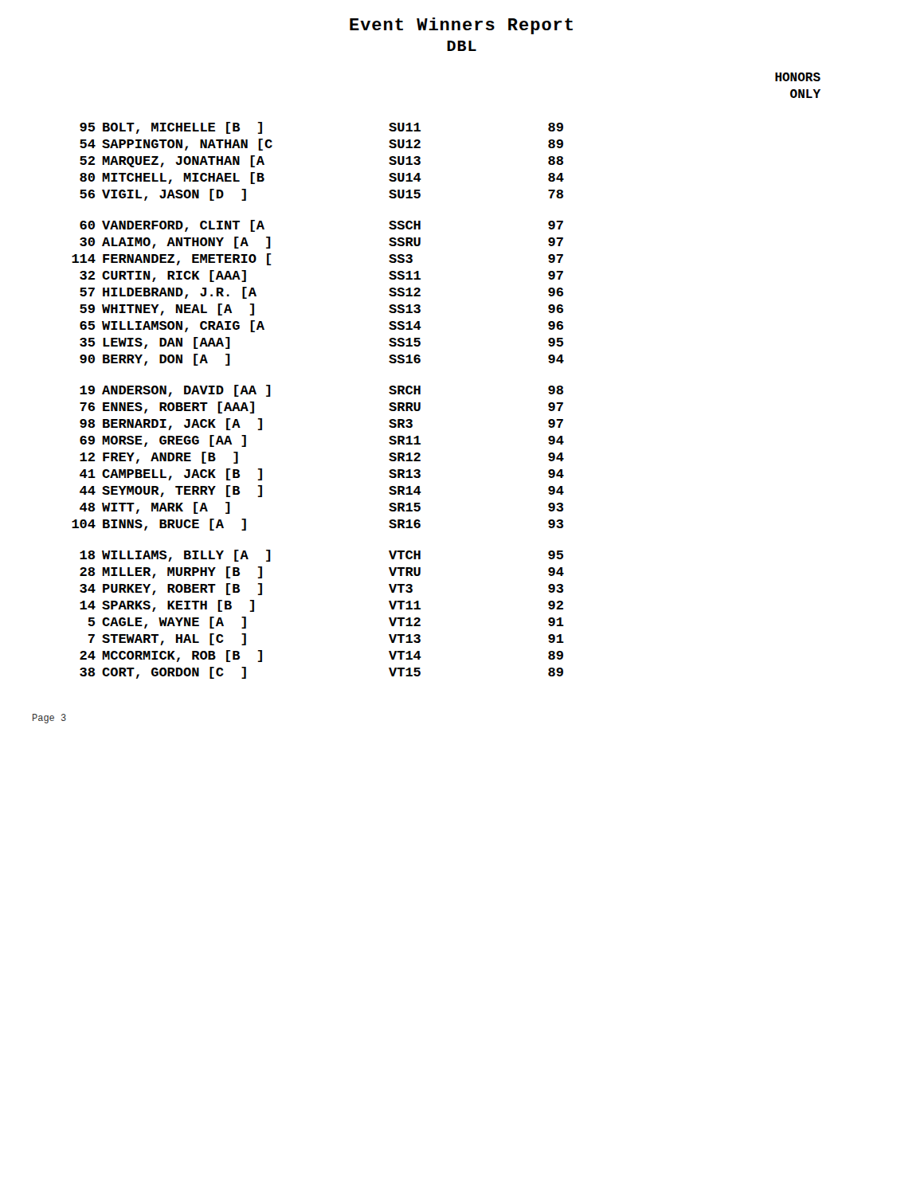Event Winners Report
DBL
HONORS ONLY
| 95 | BOLT, MICHELLE [B ] | SU11 | 89 |
| 54 | SAPPINGTON, NATHAN [C | SU12 | 89 |
| 52 | MARQUEZ, JONATHAN [A | SU13 | 88 |
| 80 | MITCHELL, MICHAEL [B | SU14 | 84 |
| 56 | VIGIL, JASON [D ] | SU15 | 78 |
| 60 | VANDERFORD, CLINT [A | SSCH | 97 |
| 30 | ALAIMO, ANTHONY [A ] | SSRU | 97 |
| 114 | FERNANDEZ, EMETERIO [ | SS3 | 97 |
| 32 | CURTIN, RICK [AAA] | SS11 | 97 |
| 57 | HILDEBRAND, J.R. [A | SS12 | 96 |
| 59 | WHITNEY, NEAL [A ] | SS13 | 96 |
| 65 | WILLIAMSON, CRAIG [A | SS14 | 96 |
| 35 | LEWIS, DAN [AAA] | SS15 | 95 |
| 90 | BERRY, DON [A ] | SS16 | 94 |
| 19 | ANDERSON, DAVID [AA ] | SRCH | 98 |
| 76 | ENNES, ROBERT [AAA] | SRRU | 97 |
| 98 | BERNARDI, JACK [A ] | SR3 | 97 |
| 69 | MORSE, GREGG [AA ] | SR11 | 94 |
| 12 | FREY, ANDRE [B ] | SR12 | 94 |
| 41 | CAMPBELL, JACK [B ] | SR13 | 94 |
| 44 | SEYMOUR, TERRY [B ] | SR14 | 94 |
| 48 | WITT, MARK [A ] | SR15 | 93 |
| 104 | BINNS, BRUCE [A ] | SR16 | 93 |
| 18 | WILLIAMS, BILLY [A ] | VTCH | 95 |
| 28 | MILLER, MURPHY [B ] | VTRU | 94 |
| 34 | PURKEY, ROBERT [B ] | VT3 | 93 |
| 14 | SPARKS, KEITH [B ] | VT11 | 92 |
| 5 | CAGLE, WAYNE [A ] | VT12 | 91 |
| 7 | STEWART, HAL [C ] | VT13 | 91 |
| 24 | MCCORMICK, ROB [B ] | VT14 | 89 |
| 38 | CORT, GORDON [C ] | VT15 | 89 |
Page 3